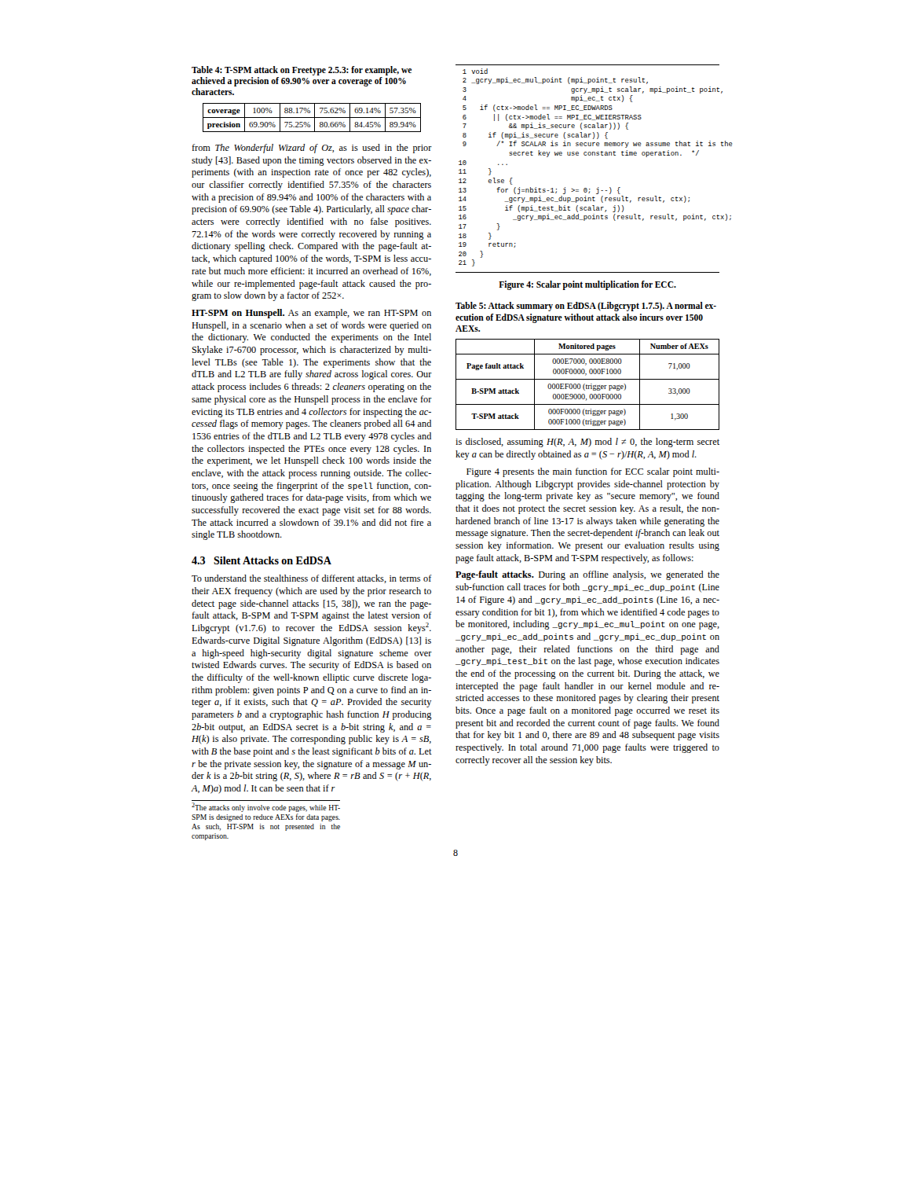Table 4: T-SPM attack on Freetype 2.5.3: for example, we achieved a precision of 69.90% over a coverage of 100% characters.
| coverage | 100% | 88.17% | 75.62% | 69.14% | 57.35% |
| precision | 69.90% | 75.25% | 80.66% | 84.45% | 89.94% |
from The Wonderful Wizard of Oz, as is used in the prior study [43]. Based upon the timing vectors observed in the experiments (with an inspection rate of once per 482 cycles), our classifier correctly identified 57.35% of the characters with a precision of 89.94% and 100% of the characters with a precision of 69.90% (see Table 4). Particularly, all space characters were correctly identified with no false positives. 72.14% of the words were correctly recovered by running a dictionary spelling check. Compared with the page-fault attack, which captured 100% of the words, T-SPM is less accurate but much more efficient: it incurred an overhead of 16%, while our re-implemented page-fault attack caused the program to slow down by a factor of 252×.
HT-SPM on Hunspell. As an example, we ran HT-SPM on Hunspell, in a scenario when a set of words were queried on the dictionary. We conducted the experiments on the Intel Skylake i7-6700 processor, which is characterized by multi-level TLBs (see Table 1). The experiments show that the dTLB and L2 TLB are fully shared across logical cores. Our attack process includes 6 threads: 2 cleaners operating on the same physical core as the Hunspell process in the enclave for evicting its TLB entries and 4 collectors for inspecting the accessed flags of memory pages. The cleaners probed all 64 and 1536 entries of the dTLB and L2 TLB every 4978 cycles and the collectors inspected the PTEs once every 128 cycles. In the experiment, we let Hunspell check 100 words inside the enclave, with the attack process running outside. The collectors, once seeing the fingerprint of the spell function, continuously gathered traces for data-page visits, from which we successfully recovered the exact page visit set for 88 words. The attack incurred a slowdown of 39.1% and did not fire a single TLB shootdown.
4.3 Silent Attacks on EdDSA
To understand the stealthiness of different attacks, in terms of their AEX frequency (which are used by the prior research to detect page side-channel attacks [15, 38]), we ran the page-fault attack, B-SPM and T-SPM against the latest version of Libgcrypt (v1.7.6) to recover the EdDSA session keys2. Edwards-curve Digital Signature Algorithm (EdDSA) [13] is a high-speed high-security digital signature scheme over twisted Edwards curves. The security of EdDSA is based on the difficulty of the well-known elliptic curve discrete logarithm problem: given points P and Q on a curve to find an integer a, if it exists, such that Q = aP. Provided the security parameters b and a cryptographic hash function H producing 2b-bit output, an EdDSA secret is a b-bit string k, and a = H(k) is also private. The corresponding public key is A = sB, with B the base point and s the least significant b bits of a. Let r be the private session key, the signature of a message M under k is a 2b-bit string (R, S), where R = rB and S = (r + H(R, A, M)a) mod l. It can be seen that if r
2The attacks only involve code pages, while HT-SPM is designed to reduce AEXs for data pages. As such, HT-SPM is not presented in the comparison.
1void 2_gcry_mpi_ec_mul_point (mpi_point_t result, 3 gcry_mpi_t scalar, mpi_point_t point, 4 mpi_ec_t ctx) { 5 if (ctx->model == MPI_EC_EDWARDS 6 || (ctx->model == MPI_EC_WEIERSTRASS 7 && mpi_is_secure (scalar))) { 8 if (mpi_is_secure (scalar)) { 9 /* If SCALAR is in secure memory we assume that it is the secret key we use constant time operation. */ 10 ... 11 } 12 else { 13 for (j=nbits-1; j >= 0; j--) { 14 _gcry_mpi_ec_dup_point (result, result, ctx); 15 if (mpi_test_bit (scalar, j)) 16 _gcry_mpi_ec_add_points (result, result, point, ctx); 17 } 18 } 19 return; 20 } 21}
Figure 4: Scalar point multiplication for ECC.
Table 5: Attack summary on EdDSA (Libgcrypt 1.7.5). A normal execution of EdDSA signature without attack also incurs over 1500 AEXs.
| | Monitored pages | Number of AEXs |
| --- | --- | --- |
| Page fault attack | 000E7000, 000E8000 000F0000, 000F1000 | 71,000 |
| B-SPM attack | 000EF000 (trigger page) 000E9000, 000F0000 | 33,000 |
| T-SPM attack | 000F0000 (trigger page) 000F1000 (trigger page) | 1,300 |
is disclosed, assuming H(R, A, M) mod l ≠ 0, the long-term secret key a can be directly obtained as a = (S − r)/H(R, A, M) mod l.
Figure 4 presents the main function for ECC scalar point multiplication. Although Libgcrypt provides side-channel protection by tagging the long-term private key as "secure memory", we found that it does not protect the secret session key. As a result, the non-hardened branch of line 13-17 is always taken while generating the message signature. Then the secret-dependent if-branch can leak out session key information. We present our evaluation results using page fault attack, B-SPM and T-SPM respectively, as follows:
Page-fault attacks. During an offline analysis, we generated the sub-function call traces for both _gcry_mpi_ec_dup_point (Line 14 of Figure 4) and _gcry_mpi_ec_add_points (Line 16, a necessary condition for bit 1), from which we identified 4 code pages to be monitored, including _gcry_mpi_ec_mul_point on one page, _gcry_mpi_ec_add_points and _gcry_mpi_ec_dup_point on another page, their related functions on the third page and _gcry_mpi_test_bit on the last page, whose execution indicates the end of the processing on the current bit. During the attack, we intercepted the page fault handler in our kernel module and restricted accesses to these monitored pages by clearing their present bits. Once a page fault on a monitored page occurred we reset its present bit and recorded the current count of page faults. We found that for key bit 1 and 0, there are 89 and 48 subsequent page visits respectively. In total around 71,000 page faults were triggered to correctly recover all the session key bits.
8